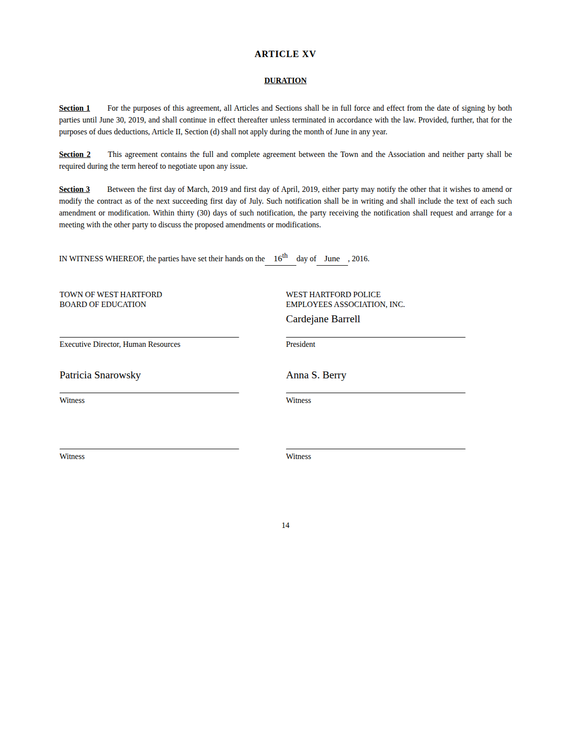ARTICLE XV
DURATION
Section 1 For the purposes of this agreement, all Articles and Sections shall be in full force and effect from the date of signing by both parties until June 30, 2019, and shall continue in effect thereafter unless terminated in accordance with the law. Provided, further, that for the purposes of dues deductions, Article II, Section (d) shall not apply during the month of June in any year.
Section 2 This agreement contains the full and complete agreement between the Town and the Association and neither party shall be required during the term hereof to negotiate upon any issue.
Section 3 Between the first day of March, 2019 and first day of April, 2019, either party may notify the other that it wishes to amend or modify the contract as of the next succeeding first day of July. Such notification shall be in writing and shall include the text of each such amendment or modification. Within thirty (30) days of such notification, the party receiving the notification shall request and arrange for a meeting with the other party to discuss the proposed amendments or modifications.
IN WITNESS WHEREOF, the parties have set their hands on the16thday ofJune, 2016.
| TOWN OF WEST HARTFORD BOARD OF EDUCATION Executive Director, Human Resources Patricia Snarowsky Witness Witness | WEST HARTFORD POLICE EMPLOYEES ASSOCIATION, INC. Cardejane Barrell President Anna S. Berry Witness Witness |
14